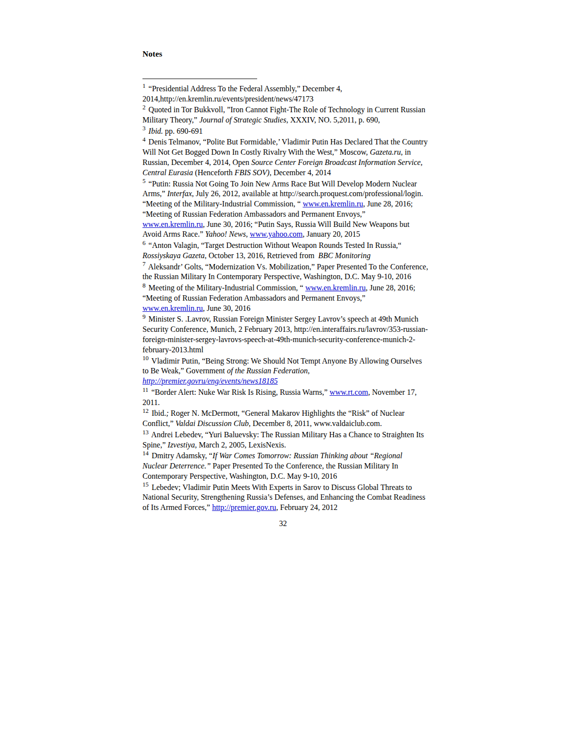Notes
1 “Presidential Address To the Federal Assembly,” December 4, 2014,http://en.kremlin.ru/events/president/news/47173
2 Quoted in Tor Bukkvoll, ”Iron Cannot Fight-The Role of Technology in Current Russian Military Theory,” Journal of Strategic Studies, XXXIV, NO. 5,2011, p. 690,
3 Ibid. pp. 690-691
4 Denis Telmanov, “Polite But Formidable,’ Vladimir Putin Has Declared That the Country Will Not Get Bogged Down In Costly Rivalry With the West,” Moscow, Gazeta.ru, in Russian, December 4, 2014, Open Source Center Foreign Broadcast Information Service, Central Eurasia (Henceforth FBIS SOV), December 4, 2014
5 “Putin: Russia Not Going To Join New Arms Race But Will Develop Modern Nuclear Arms,” Interfax, July 26, 2012, available at http://search.proquest.com/professional/login. “Meeting of the Military-Industrial Commission, “ www.en.kremlin.ru, June 28, 2016; “Meeting of Russian Federation Ambassadors and Permanent Envoys,” www.en.kremlin.ru, June 30, 2016; “Putin Says, Russia Will Build New Weapons but Avoid Arms Race.” Yahoo! News, www.yahoo.com, January 20, 2015
6 “Anton Valagin, “Target Destruction Without Weapon Rounds Tested In Russia,“ Rossiyskaya Gazeta, October 13, 2016, Retrieved from BBC Monitoring
7 Aleksandr’ Golts, “Modernization Vs. Mobilization,” Paper Presented To the Conference, the Russian Military In Contemporary Perspective, Washington, D.C. May 9-10, 2016
8 Meeting of the Military-Industrial Commission, “ www.en.kremlin.ru, June 28, 2016; “Meeting of Russian Federation Ambassadors and Permanent Envoys,” www.en.kremlin.ru, June 30, 2016
9 Minister S. .Lavrov, Russian Foreign Minister Sergey Lavrov’s speech at 49th Munich Security Conference, Munich, 2 February 2013, http://en.interaffairs.ru/lavrov/353-russian-foreign-minister-sergey-lavrovs-speech-at-49th-munich-security-conference-munich-2-february-2013.html
10 Vladimir Putin, “Being Strong: We Should Not Tempt Anyone By Allowing Ourselves to Be Weak,” Government of the Russian Federation, http://premier.govru/eng/events/news18185
11 “Border Alert: Nuke War Risk Is Rising, Russia Warns,” www.rt.com, November 17, 2011.
12 Ibid.; Roger N. McDermott, “General Makarov Highlights the “Risk” of Nuclear Conflict,” Valdai Discussion Club, December 8, 2011, www.valdaiclub.com.
13 Andrei Lebedev, “Yuri Baluevsky: The Russian Military Has a Chance to Straighten Its Spine,” Izvestiya, March 2, 2005, LexisNexis.
14 Dmitry Adamsky, “If War Comes Tomorrow: Russian Thinking about “Regional Nuclear Deterrence.” Paper Presented To the Conference, the Russian Military In Contemporary Perspective, Washington, D.C. May 9-10, 2016
15 Lebedev; Vladimir Putin Meets With Experts in Sarov to Discuss Global Threats to National Security, Strengthening Russia’s Defenses, and Enhancing the Combat Readiness of Its Armed Forces,” http://premier.gov.ru, February 24, 2012
32